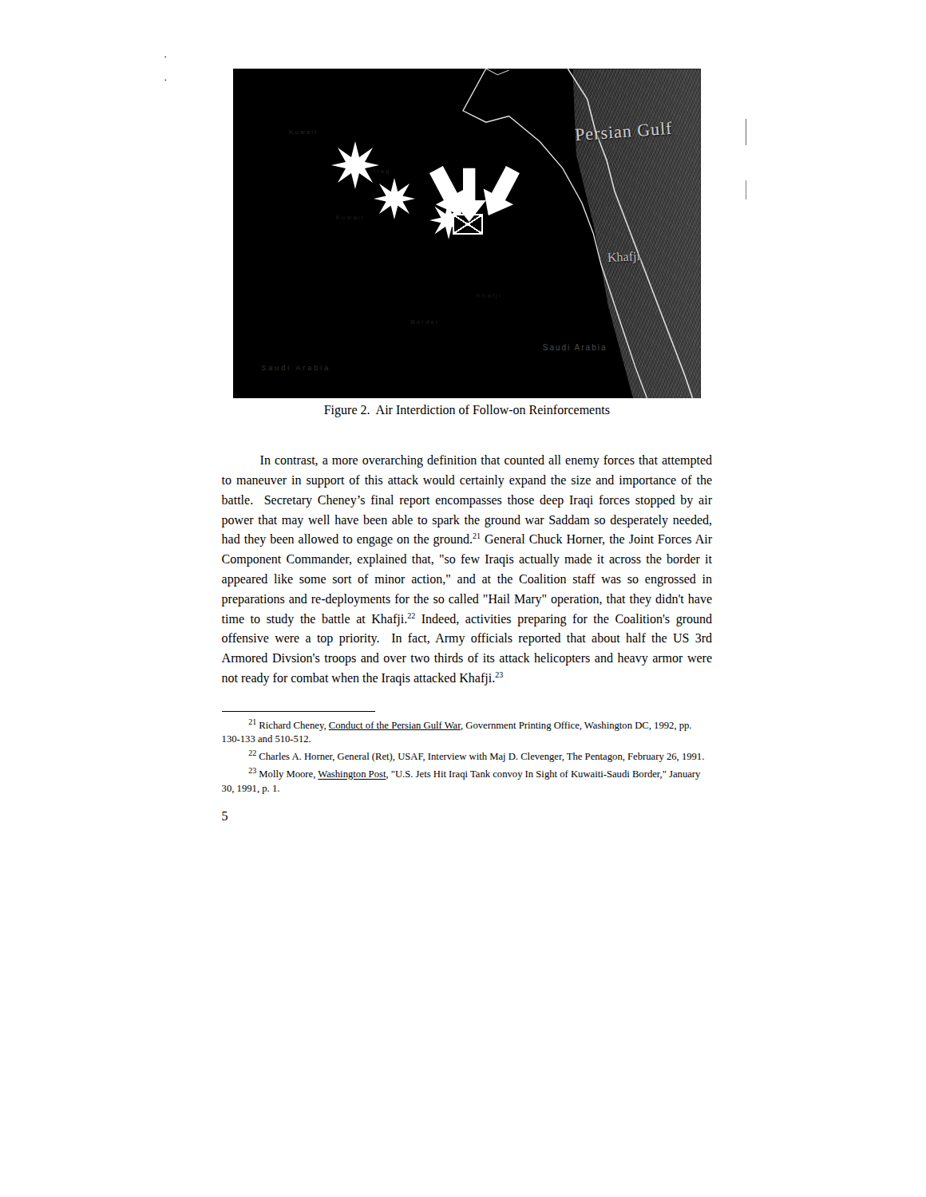.
.
Persian Gulf
Khafji
Saudi Arabia
Saudi Arabia
Kuwait
Iraq
Kuwait
Border
Khafji
Figure 2. Air Interdiction of Follow-on Reinforcements
In contrast, a more overarching definition that counted all enemy forces that attempted to maneuver in support of this attack would certainly expand the size and importance of the battle. Secretary Cheney’s final report encompasses those deep Iraqi forces stopped by air power that may well have been able to spark the ground war Saddam so desperately needed, had they been allowed to engage on the ground.21 General Chuck Horner, the Joint Forces Air Component Commander, explained that, "so few Iraqis actually made it across the border it appeared like some sort of minor action," and at the Coalition staff was so engrossed in preparations and re-deployments for the so called "Hail Mary" operation, that they didn't have time to study the battle at Khafji.22 Indeed, activities preparing for the Coalition's ground offensive were a top priority. In fact, Army officials reported that about half the US 3rd Armored Divsion's troops and over two thirds of its attack helicopters and heavy armor were not ready for combat when the Iraqis attacked Khafji.23
21 Richard Cheney, Conduct of the Persian Gulf War, Government Printing Office, Washington DC, 1992, pp. 130-133 and 510-512.
22 Charles A. Horner, General (Ret), USAF, Interview with Maj D. Clevenger, The Pentagon, February 26, 1991.
23 Molly Moore, Washington Post, "U.S. Jets Hit Iraqi Tank convoy In Sight of Kuwaiti-Saudi Border," January 30, 1991, p. 1.
5